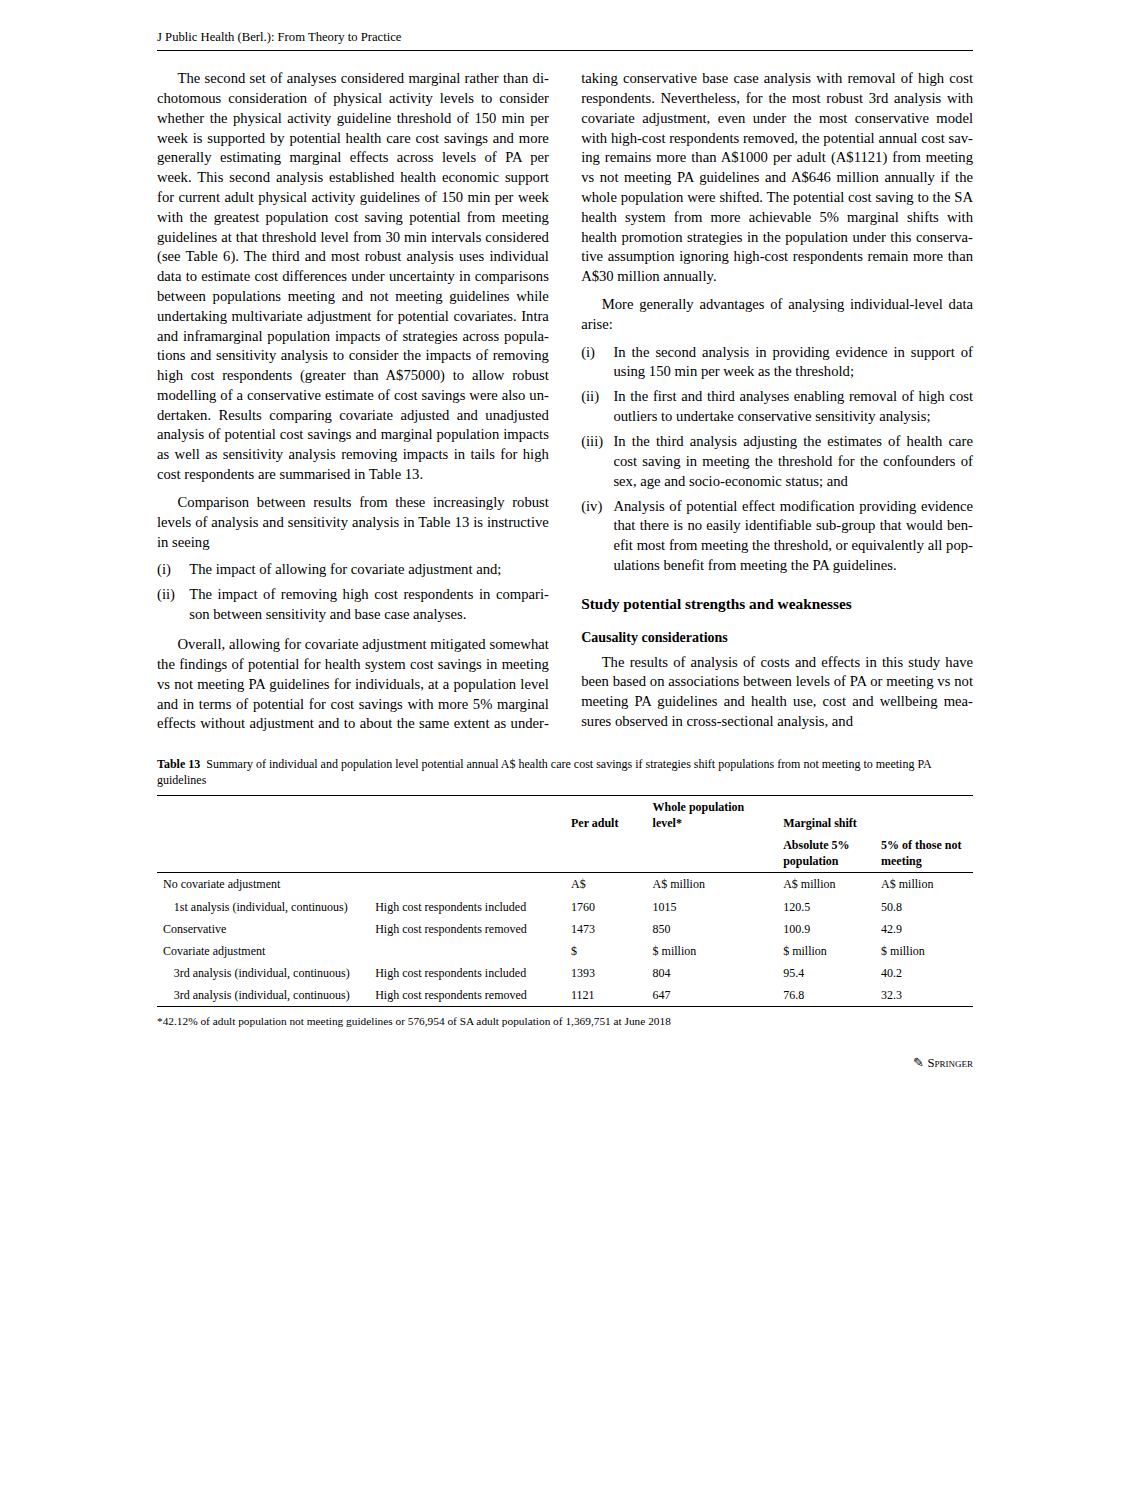J Public Health (Berl.): From Theory to Practice
The second set of analyses considered marginal rather than dichotomous consideration of physical activity levels to consider whether the physical activity guideline threshold of 150 min per week is supported by potential health care cost savings and more generally estimating marginal effects across levels of PA per week. This second analysis established health economic support for current adult physical activity guidelines of 150 min per week with the greatest population cost saving potential from meeting guidelines at that threshold level from 30 min intervals considered (see Table 6). The third and most robust analysis uses individual data to estimate cost differences under uncertainty in comparisons between populations meeting and not meeting guidelines while undertaking multivariate adjustment for potential covariates. Intra and inframarginal population impacts of strategies across populations and sensitivity analysis to consider the impacts of removing high cost respondents (greater than A$75000) to allow robust modelling of a conservative estimate of cost savings were also undertaken. Results comparing covariate adjusted and unadjusted analysis of potential cost savings and marginal population impacts as well as sensitivity analysis removing impacts in tails for high cost respondents are summarised in Table 13.
Comparison between results from these increasingly robust levels of analysis and sensitivity analysis in Table 13 is instructive in seeing
(i) The impact of allowing for covariate adjustment and;
(ii) The impact of removing high cost respondents in comparison between sensitivity and base case analyses.
Overall, allowing for covariate adjustment mitigated somewhat the findings of potential for health system cost savings in meeting vs not meeting PA guidelines for individuals, at a population level and in terms of potential for cost savings with more 5% marginal effects without adjustment and to about the same extent as undertaking conservative base case analysis with removal of high cost respondents. Nevertheless, for the most robust 3rd analysis with covariate adjustment, even under the most conservative model with high-cost respondents removed, the potential annual cost saving remains more than A$1000 per adult (A$1121) from meeting vs not meeting PA guidelines and A$646 million annually if the whole population were shifted. The potential cost saving to the SA health system from more achievable 5% marginal shifts with health promotion strategies in the population under this conservative assumption ignoring high-cost respondents remain more than A$30 million annually.
More generally advantages of analysing individual-level data arise:
(i) In the second analysis in providing evidence in support of using 150 min per week as the threshold;
(ii) In the first and third analyses enabling removal of high cost outliers to undertake conservative sensitivity analysis;
(iii) In the third analysis adjusting the estimates of health care cost saving in meeting the threshold for the confounders of sex, age and socio-economic status; and
(iv) Analysis of potential effect modification providing evidence that there is no easily identifiable sub-group that would benefit most from meeting the threshold, or equivalently all populations benefit from meeting the PA guidelines.
Study potential strengths and weaknesses
Causality considerations
The results of analysis of costs and effects in this study have been based on associations between levels of PA or meeting vs not meeting PA guidelines and health use, cost and wellbeing measures observed in cross-sectional analysis, and
Table 13 Summary of individual and population level potential annual A$ health care cost savings if strategies shift populations from not meeting to meeting PA guidelines
| | | Per adult | Whole population level* | Marginal shift |
| --- | --- | --- | --- | --- |
| | | | | Absolute 5% population | 5% of those not meeting |
| No covariate adjustment | | A$ | A$ million | A$ million | A$ million |
| 1st analysis (individual, continuous) | High cost respondents included | 1760 | 1015 | 120.5 | 50.8 |
| Conservative | High cost respondents removed | 1473 | 850 | 100.9 | 42.9 |
| Covariate adjustment | | $ | $ million | $ million | $ million |
| 3rd analysis (individual, continuous) | High cost respondents included | 1393 | 804 | 95.4 | 40.2 |
| 3rd analysis (individual, continuous) | High cost respondents removed | 1121 | 647 | 76.8 | 32.3 |
*42.12% of adult population not meeting guidelines or 576,954 of SA adult population of 1,369,751 at June 2018
✎ Springer